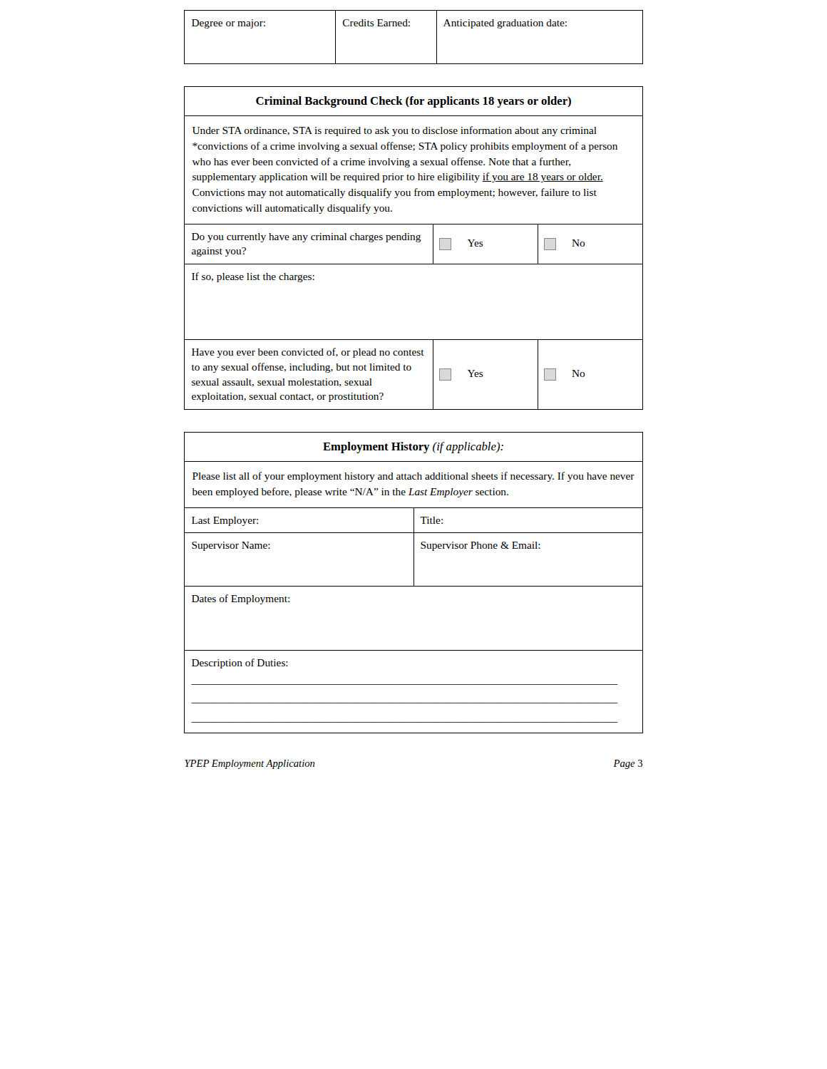| Degree or major: | Credits Earned: | Anticipated graduation date: |
| Criminal Background Check (for applicants 18 years or older) |
| Under STA ordinance, STA is required to ask you to disclose information about any criminal *convictions of a crime involving a sexual offense; STA policy prohibits employment of a person who has ever been convicted of a crime involving a sexual offense. Note that a further, supplementary application will be required prior to hire eligibility if you are 18 years or older. Convictions may not automatically disqualify you from employment; however, failure to list convictions will automatically disqualify you. |
| Do you currently have any criminal charges pending against you? | Yes | No |
| If so, please list the charges: |
| Have you ever been convicted of, or plead no contest to any sexual offense, including, but not limited to sexual assault, sexual molestation, sexual exploitation, sexual contact, or prostitution? | Yes | No |
| Employment History (if applicable): |
| Please list all of your employment history and attach additional sheets if necessary. If you have never been employed before, please write “N/A” in the Last Employer section. |
| Last Employer: | Title: |
| Supervisor Name: | Supervisor Phone & Email: |
| Dates of Employment: |
| Description of Duties: ______________________________________________________________________________ ______________________________________________________________________________ ______________________________________________________________________________ |
YPEP Employment Application Page 3